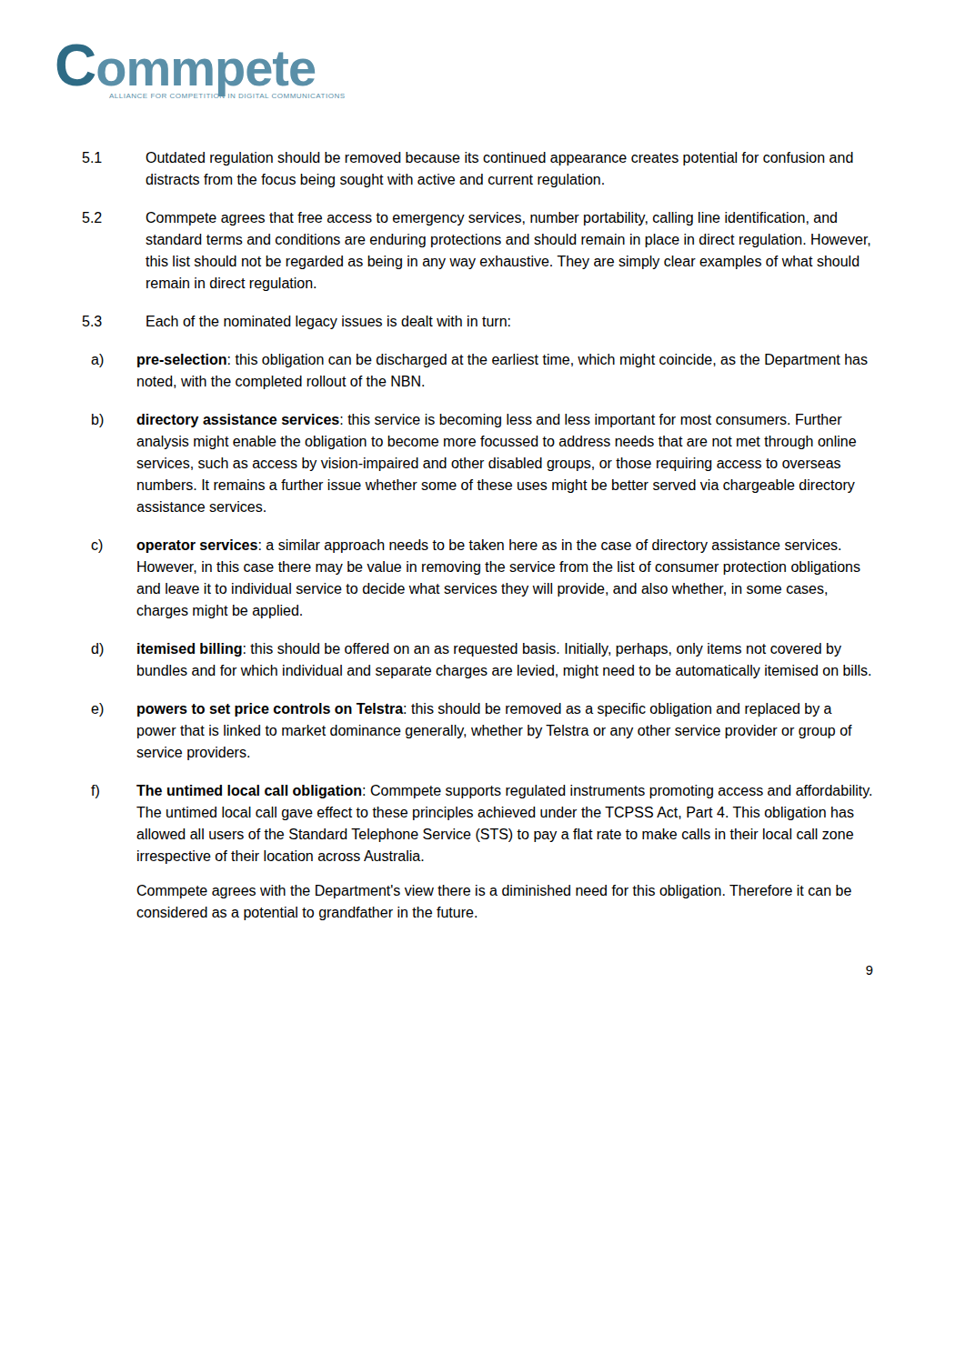Commpete
ALLIANCE FOR COMPETITION IN DIGITAL COMMUNICATIONS
5.1
Outdated regulation should be removed because its continued appearance creates potential for confusion and distracts from the focus being sought with active and current regulation.
5.2
Commpete agrees that free access to emergency services, number portability, calling line identification, and standard terms and conditions are enduring protections and should remain in place in direct regulation. However, this list should not be regarded as being in any way exhaustive. They are simply clear examples of what should remain in direct regulation.
5.3
Each of the nominated legacy issues is dealt with in turn:
a)
pre-selection: this obligation can be discharged at the earliest time, which might coincide, as the Department has noted, with the completed rollout of the NBN.
b)
directory assistance services: this service is becoming less and less important for most consumers. Further analysis might enable the obligation to become more focussed to address needs that are not met through online services, such as access by vision-impaired and other disabled groups, or those requiring access to overseas numbers. It remains a further issue whether some of these uses might be better served via chargeable directory assistance services.
c)
operator services: a similar approach needs to be taken here as in the case of directory assistance services. However, in this case there may be value in removing the service from the list of consumer protection obligations and leave it to individual service to decide what services they will provide, and also whether, in some cases, charges might be applied.
d)
itemised billing: this should be offered on an as requested basis. Initially, perhaps, only items not covered by bundles and for which individual and separate charges are levied, might need to be automatically itemised on bills.
e)
powers to set price controls on Telstra: this should be removed as a specific obligation and replaced by a power that is linked to market dominance generally, whether by Telstra or any other service provider or group of service providers.
f)
The untimed local call obligation: Commpete supports regulated instruments promoting access and affordability. The untimed local call gave effect to these principles achieved under the TCPSS Act, Part 4. This obligation has allowed all users of the Standard Telephone Service (STS) to pay a flat rate to make calls in their local call zone irrespective of their location across Australia.
Commpete agrees with the Department's view there is a diminished need for this obligation. Therefore it can be considered as a potential to grandfather in the future.
9